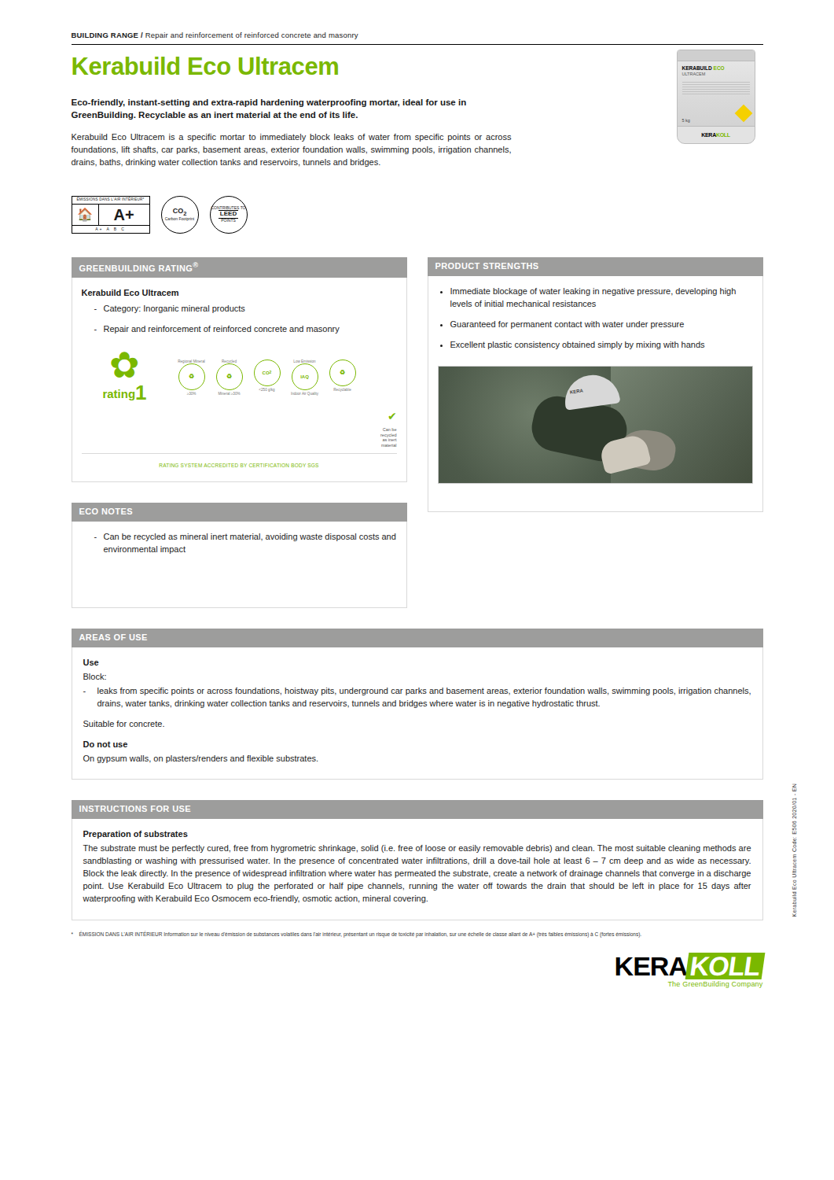BUILDING RANGE / Repair and reinforcement of reinforced concrete and masonry
Kerabuild Eco Ultracem
Eco-friendly, instant-setting and extra-rapid hardening waterproofing mortar, ideal for use in GreenBuilding. Recyclable as an inert material at the end of its life.
Kerabuild Eco Ultracem is a specific mortar to immediately block leaks of water from specific points or across foundations, lift shafts, car parks, basement areas, exterior foundation walls, swimming pools, irrigation channels, drains, baths, drinking water collection tanks and reservoirs, tunnels and bridges.
KERABUILD ECO
ULTRACEM
5 kg
KERAKOLL
ÉMISSIONS DANS L'AIR INTÉRIEUR*
🏠
A+
A+ABC
CO2 Carbon Footprint
CONTRIBUTES TO LEED POINTS
GREENBUILDING RATING®
Kerabuild Eco Ultracem
Category: Inorganic mineral products
Repair and reinforcement of reinforced concrete and masonry
✿
rating1
Regional Mineral
♻
≥30%
Recycled
♻
Mineral ≥30%
CO2
<250 g/kg
Low Emission
IAQ
Indoor Air Quality
♻
Recyclable
✔
Can be
recycled
as inert
material
RATING SYSTEM ACCREDITED BY CERTIFICATION BODY SGS
ECO NOTES
Can be recycled as mineral inert material, avoiding waste disposal costs and environmental impact
PRODUCT STRENGTHS
Immediate blockage of water leaking in negative pressure, developing high levels of initial mechanical resistances
Guaranteed for permanent contact with water under pressure
Excellent plastic consistency obtained simply by mixing with hands
AREAS OF USE
Use
Block:
-
leaks from specific points or across foundations, hoistway pits, underground car parks and basement areas, exterior foundation walls, swimming pools, irrigation channels, drains, water tanks, drinking water collection tanks and reservoirs, tunnels and bridges where water is in negative hydrostatic thrust.
Suitable for concrete.
Do not use
On gypsum walls, on plasters/renders and flexible substrates.
INSTRUCTIONS FOR USE
Preparation of substrates
The substrate must be perfectly cured, free from hygrometric shrinkage, solid (i.e. free of loose or easily removable debris) and clean. The most suitable cleaning methods are sandblasting or washing with pressurised water. In the presence of concentrated water infiltrations, drill a dove-tail hole at least 6 – 7 cm deep and as wide as necessary. Block the leak directly. In the presence of widespread infiltration where water has permeated the substrate, create a network of drainage channels that converge in a discharge point. Use Kerabuild Eco Ultracem to plug the perforated or half pipe channels, running the water off towards the drain that should be left in place for 15 days after waterproofing with Kerabuild Eco Osmocem eco-friendly, osmotic action, mineral covering.
* ÉMISSION DANS L'AIR INTÉRIEUR Information sur le niveau d'émission de substances volatiles dans l'air intérieur, présentant un risque de toxicité par inhalation, sur une échelle de classe allant de A+ (très faibles émissions) à C (fortes émissions).
KERA KOLL
The GreenBuilding Company
Kerabuild Eco Ultracem Code: E506 2020/01 - EN